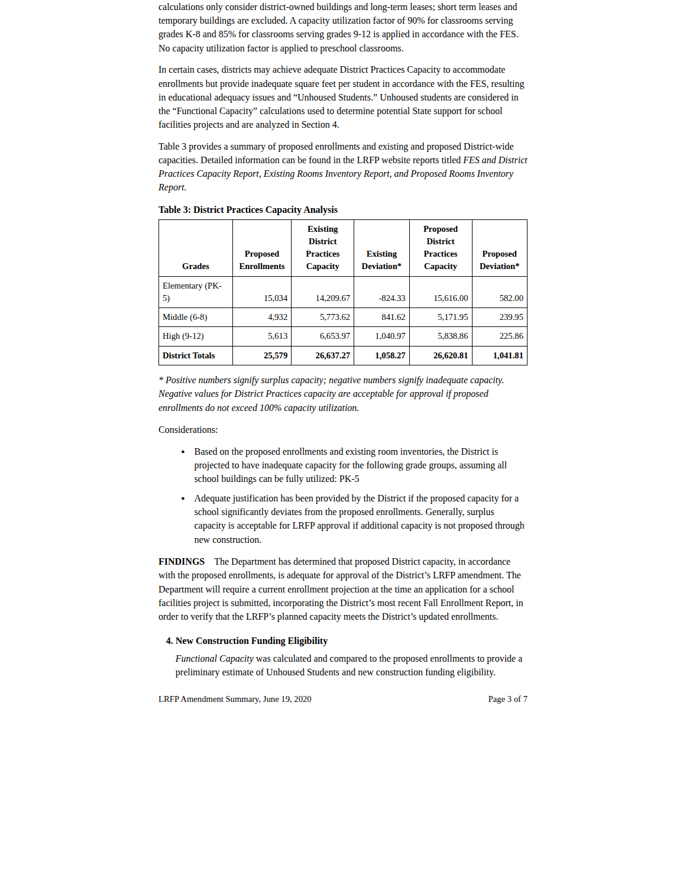calculations only consider district-owned buildings and long-term leases; short term leases and temporary buildings are excluded. A capacity utilization factor of 90% for classrooms serving grades K-8 and 85% for classrooms serving grades 9-12 is applied in accordance with the FES. No capacity utilization factor is applied to preschool classrooms.
In certain cases, districts may achieve adequate District Practices Capacity to accommodate enrollments but provide inadequate square feet per student in accordance with the FES, resulting in educational adequacy issues and “Unhoused Students.” Unhoused students are considered in the “Functional Capacity” calculations used to determine potential State support for school facilities projects and are analyzed in Section 4.
Table 3 provides a summary of proposed enrollments and existing and proposed District-wide capacities. Detailed information can be found in the LRFP website reports titled FES and District Practices Capacity Report, Existing Rooms Inventory Report, and Proposed Rooms Inventory Report.
Table 3: District Practices Capacity Analysis
| Grades | Proposed Enrollments | Existing District Practices Capacity | Existing Deviation* | Proposed District Practices Capacity | Proposed Deviation* |
| --- | --- | --- | --- | --- | --- |
| Elementary (PK-5) | 15,034 | 14,209.67 | -824.33 | 15,616.00 | 582.00 |
| Middle (6-8) | 4,932 | 5,773.62 | 841.62 | 5,171.95 | 239.95 |
| High (9-12) | 5,613 | 6,653.97 | 1,040.97 | 5,838.86 | 225.86 |
| District Totals | 25,579 | 26,637.27 | 1,058.27 | 26,620.81 | 1,041.81 |
* Positive numbers signify surplus capacity; negative numbers signify inadequate capacity. Negative values for District Practices capacity are acceptable for approval if proposed enrollments do not exceed 100% capacity utilization.
Considerations:
Based on the proposed enrollments and existing room inventories, the District is projected to have inadequate capacity for the following grade groups, assuming all school buildings can be fully utilized: PK-5
Adequate justification has been provided by the District if the proposed capacity for a school significantly deviates from the proposed enrollments. Generally, surplus capacity is acceptable for LRFP approval if additional capacity is not proposed through new construction.
FINDINGS The Department has determined that proposed District capacity, in accordance with the proposed enrollments, is adequate for approval of the District’s LRFP amendment. The Department will require a current enrollment projection at the time an application for a school facilities project is submitted, incorporating the District’s most recent Fall Enrollment Report, in order to verify that the LRFP’s planned capacity meets the District’s updated enrollments.
New Construction Funding Eligibility
Functional Capacity was calculated and compared to the proposed enrollments to provide a preliminary estimate of Unhoused Students and new construction funding eligibility.
LRFP Amendment Summary, June 19, 2020 Page 3 of 7